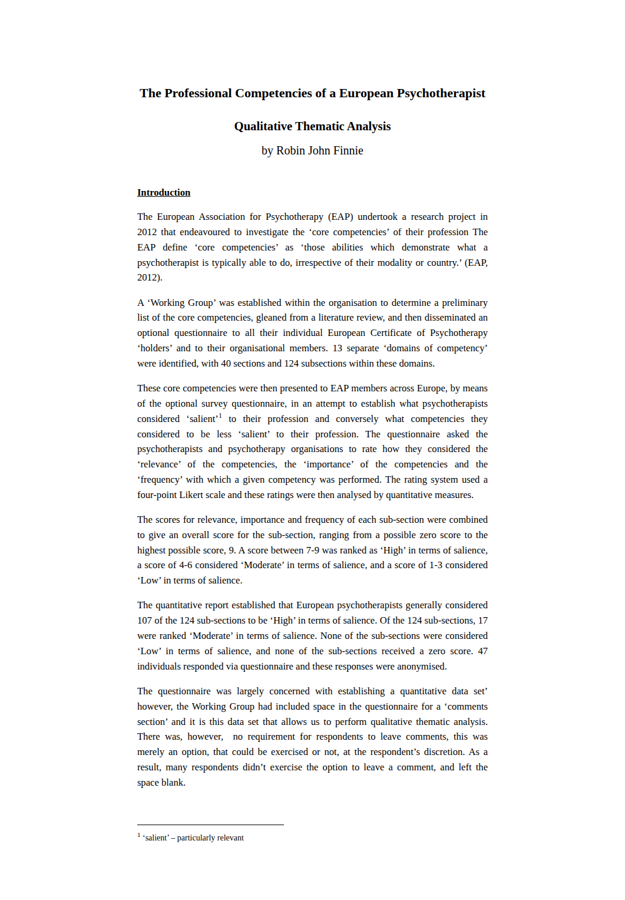The Professional Competencies of a European Psychotherapist
Qualitative Thematic Analysis
by Robin John Finnie
Introduction
The European Association for Psychotherapy (EAP) undertook a research project in 2012 that endeavoured to investigate the ‘core competencies’ of their profession The EAP define ‘core competencies’ as ‘those abilities which demonstrate what a psychotherapist is typically able to do, irrespective of their modality or country.’ (EAP, 2012).
A ‘Working Group’ was established within the organisation to determine a preliminary list of the core competencies, gleaned from a literature review, and then disseminated an optional questionnaire to all their individual European Certificate of Psychotherapy ‘holders’ and to their organisational members. 13 separate ‘domains of competency’ were identified, with 40 sections and 124 subsections within these domains.
These core competencies were then presented to EAP members across Europe, by means of the optional survey questionnaire, in an attempt to establish what psychotherapists considered ‘salient’1 to their profession and conversely what competencies they considered to be less ‘salient’ to their profession. The questionnaire asked the psychotherapists and psychotherapy organisations to rate how they considered the ‘relevance’ of the competencies, the ‘importance’ of the competencies and the ‘frequency’ with which a given competency was performed. The rating system used a four-point Likert scale and these ratings were then analysed by quantitative measures.
The scores for relevance, importance and frequency of each sub-section were combined to give an overall score for the sub-section, ranging from a possible zero score to the highest possible score, 9. A score between 7-9 was ranked as ‘High’ in terms of salience, a score of 4-6 considered ‘Moderate’ in terms of salience, and a score of 1-3 considered ‘Low’ in terms of salience.
The quantitative report established that European psychotherapists generally considered 107 of the 124 sub-sections to be ‘High’ in terms of salience. Of the 124 sub-sections, 17 were ranked ‘Moderate’ in terms of salience. None of the sub-sections were considered ‘Low’ in terms of salience, and none of the sub-sections received a zero score. 47 individuals responded via questionnaire and these responses were anonymised.
The questionnaire was largely concerned with establishing a quantitative data set’ however, the Working Group had included space in the questionnaire for a ‘comments section’ and it is this data set that allows us to perform qualitative thematic analysis. There was, however, no requirement for respondents to leave comments, this was merely an option, that could be exercised or not, at the respondent’s discretion. As a result, many respondents didn’t exercise the option to leave a comment, and left the space blank.
1 ‘salient’ – particularly relevant